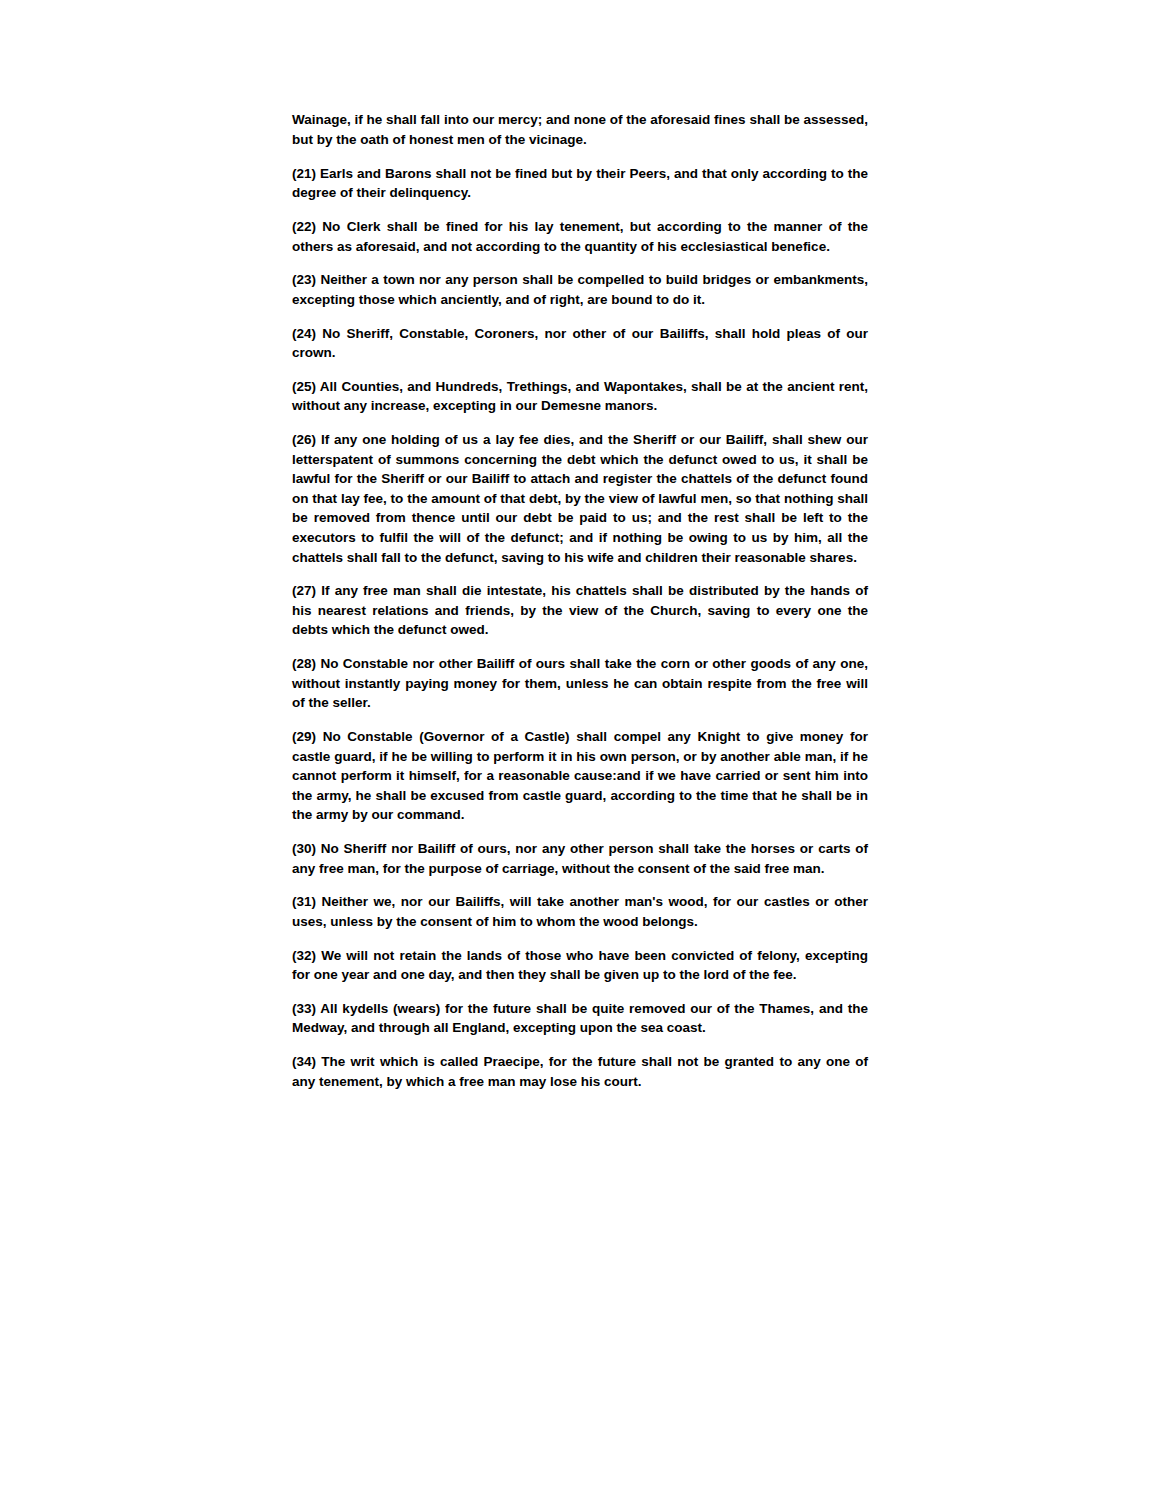Wainage, if he shall fall into our mercy; and none of the aforesaid fines shall be assessed, but by the oath of honest men of the vicinage.
(21) Earls and Barons shall not be fined but by their Peers, and that only according to the degree of their delinquency.
(22) No Clerk shall be fined for his lay tenement, but according to the manner of the others as aforesaid, and not according to the quantity of his ecclesiastical benefice.
(23) Neither a town nor any person shall be compelled to build bridges or embankments, excepting those which anciently, and of right, are bound to do it.
(24) No Sheriff, Constable, Coroners, nor other of our Bailiffs, shall hold pleas of our crown.
(25) All Counties, and Hundreds, Trethings, and Wapontakes, shall be at the ancient rent, without any increase, excepting in our Demesne manors.
(26) If any one holding of us a lay fee dies, and the Sheriff or our Bailiff, shall shew our letterspatent of summons concerning the debt which the defunct owed to us, it shall be lawful for the Sheriff or our Bailiff to attach and register the chattels of the defunct found on that lay fee, to the amount of that debt, by the view of lawful men, so that nothing shall be removed from thence until our debt be paid to us; and the rest shall be left to the executors to fulfil the will of the defunct; and if nothing be owing to us by him, all the chattels shall fall to the defunct, saving to his wife and children their reasonable shares.
(27) If any free man shall die intestate, his chattels shall be distributed by the hands of his nearest relations and friends, by the view of the Church, saving to every one the debts which the defunct owed.
(28) No Constable nor other Bailiff of ours shall take the corn or other goods of any one, without instantly paying money for them, unless he can obtain respite from the free will of the seller.
(29) No Constable (Governor of a Castle) shall compel any Knight to give money for castle guard, if he be willing to perform it in his own person, or by another able man, if he cannot perform it himself, for a reasonable cause:and if we have carried or sent him into the army, he shall be excused from castle guard, according to the time that he shall be in the army by our command.
(30) No Sheriff nor Bailiff of ours, nor any other person shall take the horses or carts of any free man, for the purpose of carriage, without the consent of the said free man.
(31) Neither we, nor our Bailiffs, will take another man's wood, for our castles or other uses, unless by the consent of him to whom the wood belongs.
(32) We will not retain the lands of those who have been convicted of felony, excepting for one year and one day, and then they shall be given up to the lord of the fee.
(33) All kydells (wears) for the future shall be quite removed our of the Thames, and the Medway, and through all England, excepting upon the sea coast.
(34) The writ which is called Praecipe, for the future shall not be granted to any one of any tenement, by which a free man may lose his court.